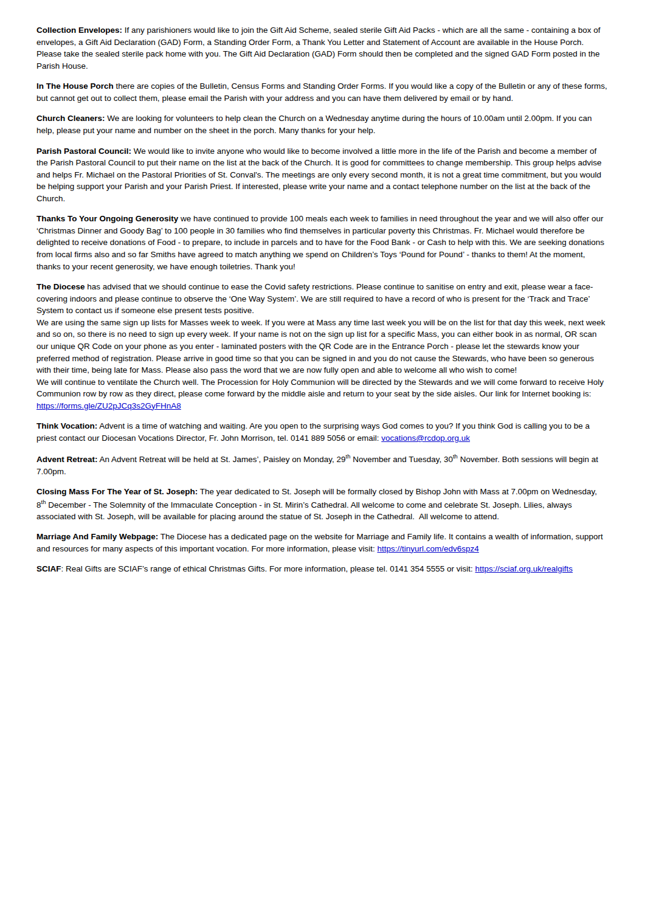Collection Envelopes: If any parishioners would like to join the Gift Aid Scheme, sealed sterile Gift Aid Packs - which are all the same - containing a box of envelopes, a Gift Aid Declaration (GAD) Form, a Standing Order Form, a Thank You Letter and Statement of Account are available in the House Porch. Please take the sealed sterile pack home with you. The Gift Aid Declaration (GAD) Form should then be completed and the signed GAD Form posted in the Parish House.
In The House Porch there are copies of the Bulletin, Census Forms and Standing Order Forms. If you would like a copy of the Bulletin or any of these forms, but cannot get out to collect them, please email the Parish with your address and you can have them delivered by email or by hand.
Church Cleaners: We are looking for volunteers to help clean the Church on a Wednesday anytime during the hours of 10.00am until 2.00pm. If you can help, please put your name and number on the sheet in the porch. Many thanks for your help.
Parish Pastoral Council: We would like to invite anyone who would like to become involved a little more in the life of the Parish and become a member of the Parish Pastoral Council to put their name on the list at the back of the Church. It is good for committees to change membership. This group helps advise and helps Fr. Michael on the Pastoral Priorities of St. Conval's. The meetings are only every second month, it is not a great time commitment, but you would be helping support your Parish and your Parish Priest. If interested, please write your name and a contact telephone number on the list at the back of the Church.
Thanks To Your Ongoing Generosity we have continued to provide 100 meals each week to families in need throughout the year and we will also offer our ‘Christmas Dinner and Goody Bag’ to 100 people in 30 families who find themselves in particular poverty this Christmas. Fr. Michael would therefore be delighted to receive donations of Food - to prepare, to include in parcels and to have for the Food Bank - or Cash to help with this. We are seeking donations from local firms also and so far Smiths have agreed to match anything we spend on Children’s Toys ‘Pound for Pound’ - thanks to them! At the moment, thanks to your recent generosity, we have enough toiletries. Thank you!
The Diocese has advised that we should continue to ease the Covid safety restrictions. Please continue to sanitise on entry and exit, please wear a face-covering indoors and please continue to observe the ‘One Way System’. We are still required to have a record of who is present for the ‘Track and Trace’ System to contact us if someone else present tests positive.
We are using the same sign up lists for Masses week to week. If you were at Mass any time last week you will be on the list for that day this week, next week and so on, so there is no need to sign up every week. If your name is not on the sign up list for a specific Mass, you can either book in as normal, OR scan our unique QR Code on your phone as you enter - laminated posters with the QR Code are in the Entrance Porch - please let the stewards know your preferred method of registration. Please arrive in good time so that you can be signed in and you do not cause the Stewards, who have been so generous with their time, being late for Mass. Please also pass the word that we are now fully open and able to welcome all who wish to come!
We will continue to ventilate the Church well. The Procession for Holy Communion will be directed by the Stewards and we will come forward to receive Holy Communion row by row as they direct, please come forward by the middle aisle and return to your seat by the side aisles. Our link for Internet booking is: https://forms.gle/ZU2pJCq3s2GyFHnA8
Think Vocation: Advent is a time of watching and waiting. Are you open to the surprising ways God comes to you? If you think God is calling you to be a priest contact our Diocesan Vocations Director, Fr. John Morrison, tel. 0141 889 5056 or email: vocations@rcdop.org.uk
Advent Retreat: An Advent Retreat will be held at St. James’, Paisley on Monday, 29th November and Tuesday, 30th November. Both sessions will begin at 7.00pm.
Closing Mass For The Year of St. Joseph: The year dedicated to St. Joseph will be formally closed by Bishop John with Mass at 7.00pm on Wednesday, 8th December - The Solemnity of the Immaculate Conception - in St. Mirin’s Cathedral. All welcome to come and celebrate St. Joseph. Lilies, always associated with St. Joseph, will be available for placing around the statue of St. Joseph in the Cathedral. All welcome to attend.
Marriage And Family Webpage: The Diocese has a dedicated page on the website for Marriage and Family life. It contains a wealth of information, support and resources for many aspects of this important vocation. For more information, please visit: https://tinyurl.com/edv6spz4
SCIAF: Real Gifts are SCIAF’s range of ethical Christmas Gifts. For more information, please tel. 0141 354 5555 or visit: https://sciaf.org.uk/realgifts